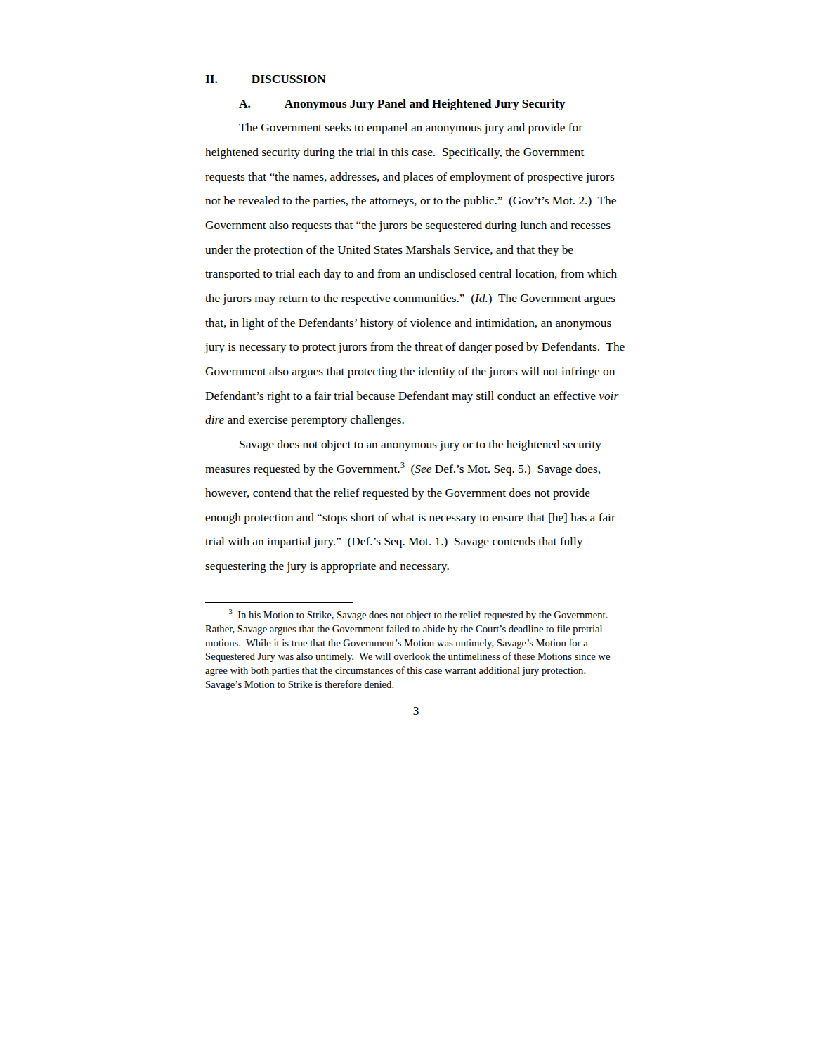II. DISCUSSION
A. Anonymous Jury Panel and Heightened Jury Security
The Government seeks to empanel an anonymous jury and provide for heightened security during the trial in this case. Specifically, the Government requests that “the names, addresses, and places of employment of prospective jurors not be revealed to the parties, the attorneys, or to the public.” (Gov’t’s Mot. 2.) The Government also requests that “the jurors be sequestered during lunch and recesses under the protection of the United States Marshals Service, and that they be transported to trial each day to and from an undisclosed central location, from which the jurors may return to the respective communities.” (Id.) The Government argues that, in light of the Defendants’ history of violence and intimidation, an anonymous jury is necessary to protect jurors from the threat of danger posed by Defendants. The Government also argues that protecting the identity of the jurors will not infringe on Defendant’s right to a fair trial because Defendant may still conduct an effective voir dire and exercise peremptory challenges.
Savage does not object to an anonymous jury or to the heightened security measures requested by the Government.3 (See Def.’s Mot. Seq. 5.) Savage does, however, contend that the relief requested by the Government does not provide enough protection and “stops short of what is necessary to ensure that [he] has a fair trial with an impartial jury.” (Def.’s Seq. Mot. 1.) Savage contends that fully sequestering the jury is appropriate and necessary.
3 In his Motion to Strike, Savage does not object to the relief requested by the Government. Rather, Savage argues that the Government failed to abide by the Court’s deadline to file pretrial motions. While it is true that the Government’s Motion was untimely, Savage’s Motion for a Sequestered Jury was also untimely. We will overlook the untimeliness of these Motions since we agree with both parties that the circumstances of this case warrant additional jury protection. Savage’s Motion to Strike is therefore denied.
3